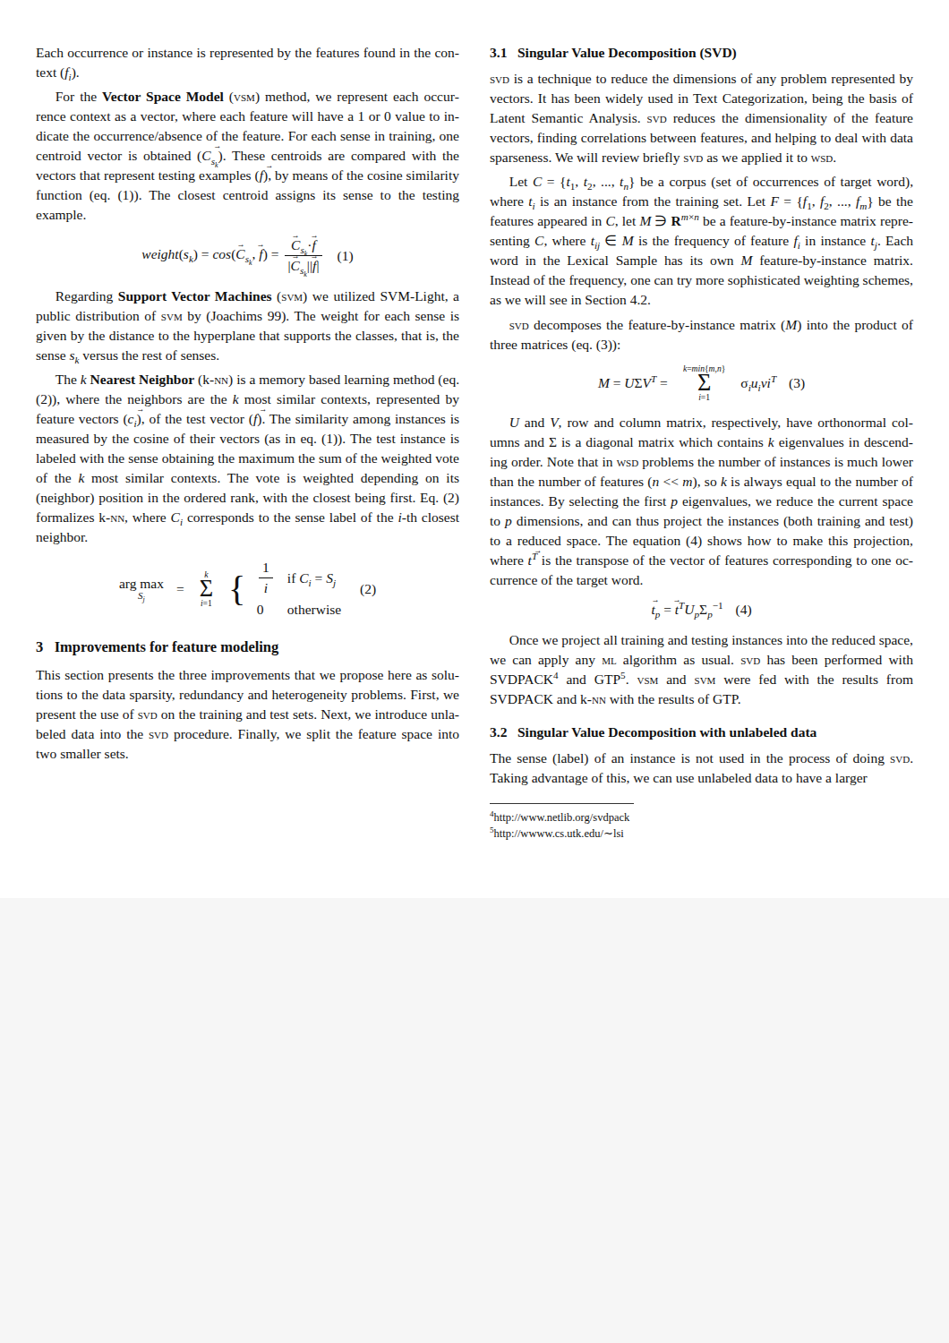Each occurrence or instance is represented by the features found in the context (fi).
For the Vector Space Model (vsm) method, we represent each occurrence context as a vector, where each feature will have a 1 or 0 value to indicate the occurrence/absence of the feature. For each sense in training, one centroid vector is obtained (Csk). These centroids are compared with the vectors that represent testing examples (f), by means of the cosine similarity function (eq. (1)). The closest centroid assigns its sense to the testing example.
weight(sk) = cos(Csk, f) = Csk·f |Csk||f| (1)
Regarding Support Vector Machines (svm) we utilized SVM-Light, a public distribution of svm by (Joachims 99). The weight for each sense is given by the distance to the hyperplane that supports the classes, that is, the sense sk versus the rest of senses.
The k Nearest Neighbor (k-nn) is a memory based learning method (eq. (2)), where the neighbors are the k most similar contexts, represented by feature vectors (ci), of the test vector (f). The similarity among instances is measured by the cosine of their vectors (as in eq. (1)). The test instance is labeled with the sense obtaining the maximum the sum of the weighted vote of the k most similar contexts. The vote is weighted depending on its (neighbor) position in the ordered rank, with the closest being first. Eq. (2) formalizes k-nn, where Ci corresponds to the sense label of the i-th closest neighbor.
arg max Sj = kΣi=1 {
| 1 i | if C i = S j |
| 0 | otherwise |
(2)
3 Improvements for feature modeling
This section presents the three improvements that we propose here as solutions to the data sparsity, redundancy and heterogeneity problems. First, we present the use of svd on the training and test sets. Next, we introduce unlabeled data into the svd procedure. Finally, we split the feature space into two smaller sets.
3.1 Singular Value Decomposition (SVD)
svd is a technique to reduce the dimensions of any problem represented by vectors. It has been widely used in Text Categorization, being the basis of Latent Semantic Analysis. svd reduces the dimensionality of the feature vectors, finding correlations between features, and helping to deal with data sparseness. We will review briefly svd as we applied it to wsd.
Let C = {t1, t2, ..., tn} be a corpus (set of occurrences of target word), where ti is an instance from the training set. Let F = {f1, f2, ..., fm} be the features appeared in C, let M ∋ Rm×n be a feature-by-instance matrix representing C, where tij ∈ M is the frequency of feature fi in instance tj. Each word in the Lexical Sample has its own M feature-by-instance matrix. Instead of the frequency, one can try more sophisticated weighting schemes, as we will see in Section 4.2.
svd decomposes the feature-by-instance matrix (M) into the product of three matrices (eq. (3)):
M = UΣVT = k=min{m,n}Σi=1 σiuiviT (3)
U and V, row and column matrix, respectively, have orthonormal columns and Σ is a diagonal matrix which contains k eigenvalues in descending order. Note that in wsd problems the number of instances is much lower than the number of features (n << m), so k is always equal to the number of instances. By selecting the first p eigenvalues, we reduce the current space to p dimensions, and can thus project the instances (both training and test) to a reduced space. The equation (4) shows how to make this projection, where tT is the transpose of the vector of features corresponding to one occurrence of the target word.
tp = tTUp Σp−1 (4)
Once we project all training and testing instances into the reduced space, we can apply any ml algorithm as usual. svd has been performed with SVDPACK4 and GTP5. vsm and svm were fed with the results from SVDPACK and k-nn with the results of GTP.
3.2 Singular Value Decomposition with unlabeled data
The sense (label) of an instance is not used in the process of doing svd. Taking advantage of this, we can use unlabeled data to have a larger
4http://www.netlib.org/svdpack
5http://wwww.cs.utk.edu/∼lsi